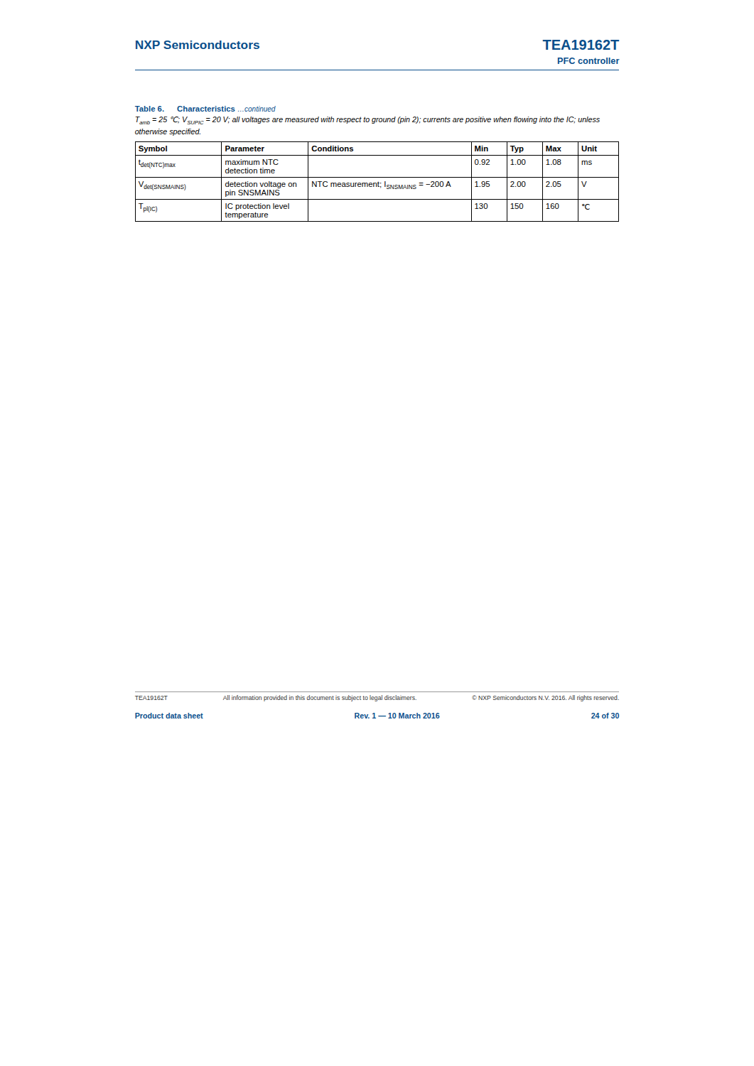NXP Semiconductors
TEA19162T
PFC controller
Table 6. Characteristics …continued
Tamb = 25 ℃; VSUPIC = 20 V; all voltages are measured with respect to ground (pin 2); currents are positive when flowing into the IC; unless otherwise specified.
| Symbol | Parameter | Conditions | Min | Typ | Max | Unit |
| --- | --- | --- | --- | --- | --- | --- |
| t det(NTC)max | maximum NTC detection time | | 0.92 | 1.00 | 1.08 | ms |
| V det(SNSMAINS) | detection voltage on pin SNSMAINS | NTC measurement; I SNSMAINS = −200 A | 1.95 | 2.00 | 2.05 | V |
| T pl(IC) | IC protection level temperature | | 130 | 150 | 160 | ℃ |
TEA19162T
All information provided in this document is subject to legal disclaimers.
© NXP Semiconductors N.V. 2016. All rights reserved.
Product data sheet
Rev. 1 — 10 March 2016
24 of 30